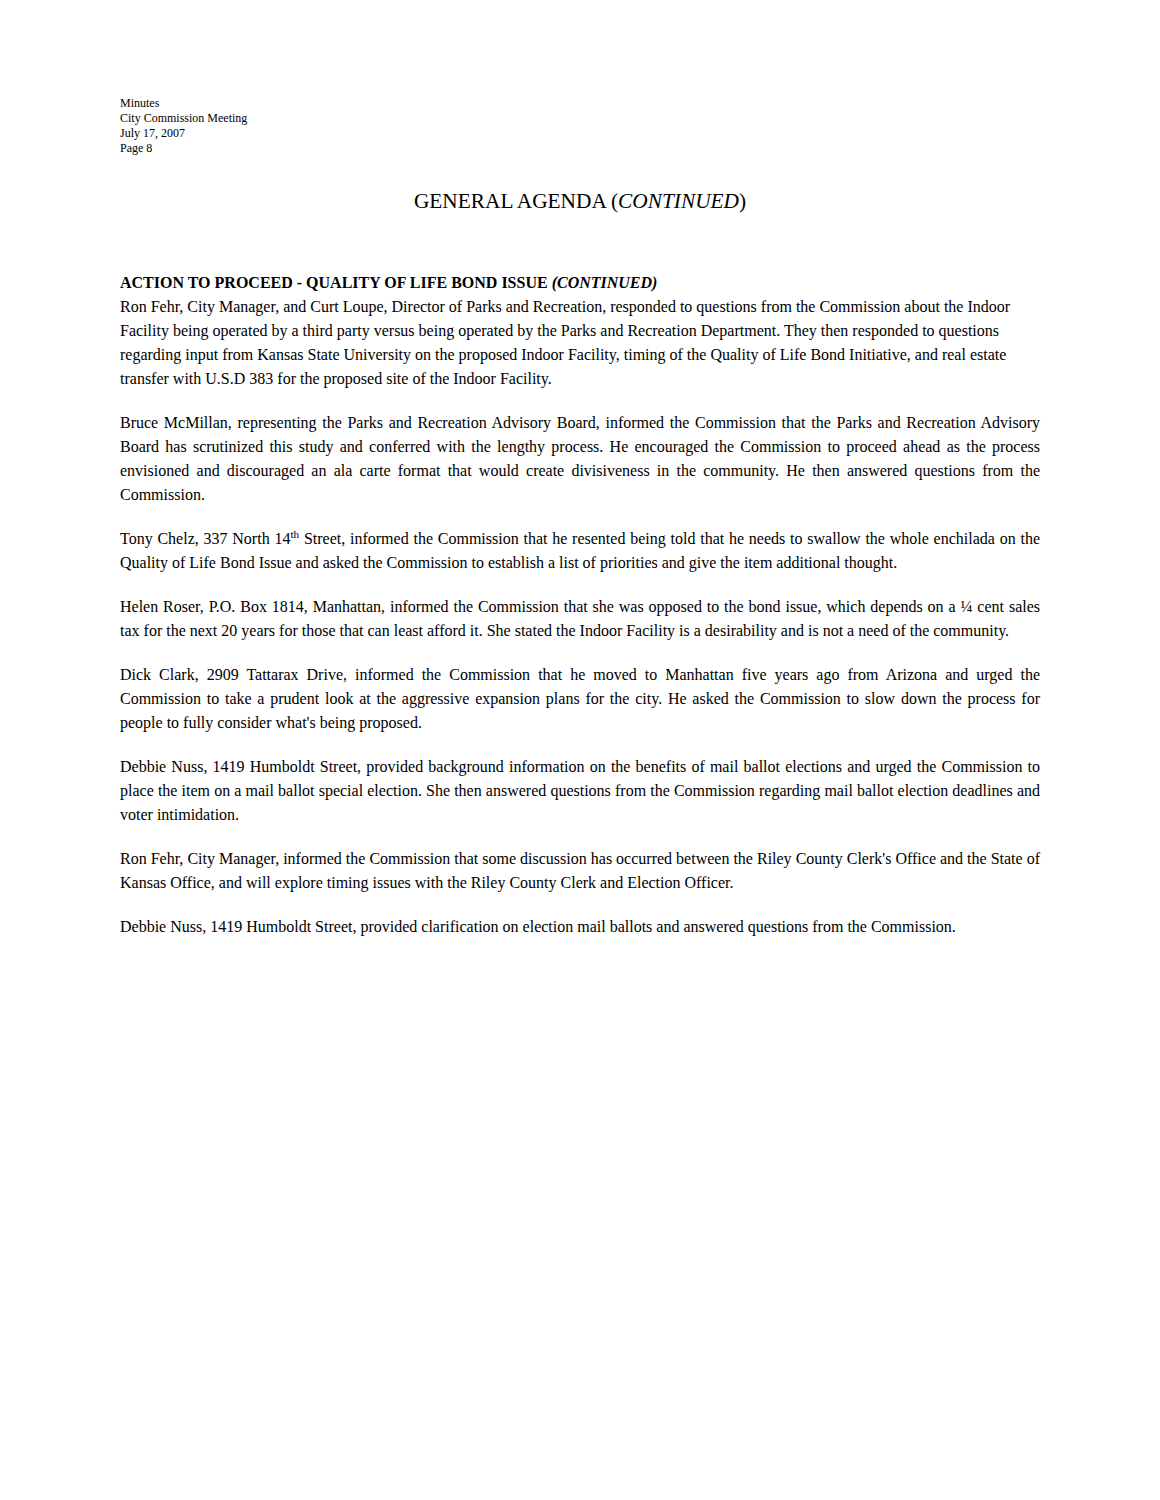Minutes
City Commission Meeting
July 17, 2007
Page 8
GENERAL AGENDA (CONTINUED)
ACTION TO PROCEED - QUALITY OF LIFE BOND ISSUE (CONTINUED)
Ron Fehr, City Manager, and Curt Loupe, Director of Parks and Recreation, responded to questions from the Commission about the Indoor Facility being operated by a third party versus being operated by the Parks and Recreation Department. They then responded to questions regarding input from Kansas State University on the proposed Indoor Facility, timing of the Quality of Life Bond Initiative, and real estate transfer with U.S.D 383 for the proposed site of the Indoor Facility.
Bruce McMillan, representing the Parks and Recreation Advisory Board, informed the Commission that the Parks and Recreation Advisory Board has scrutinized this study and conferred with the lengthy process. He encouraged the Commission to proceed ahead as the process envisioned and discouraged an ala carte format that would create divisiveness in the community. He then answered questions from the Commission.
Tony Chelz, 337 North 14th Street, informed the Commission that he resented being told that he needs to swallow the whole enchilada on the Quality of Life Bond Issue and asked the Commission to establish a list of priorities and give the item additional thought.
Helen Roser, P.O. Box 1814, Manhattan, informed the Commission that she was opposed to the bond issue, which depends on a ¼ cent sales tax for the next 20 years for those that can least afford it. She stated the Indoor Facility is a desirability and is not a need of the community.
Dick Clark, 2909 Tattarax Drive, informed the Commission that he moved to Manhattan five years ago from Arizona and urged the Commission to take a prudent look at the aggressive expansion plans for the city. He asked the Commission to slow down the process for people to fully consider what's being proposed.
Debbie Nuss, 1419 Humboldt Street, provided background information on the benefits of mail ballot elections and urged the Commission to place the item on a mail ballot special election. She then answered questions from the Commission regarding mail ballot election deadlines and voter intimidation.
Ron Fehr, City Manager, informed the Commission that some discussion has occurred between the Riley County Clerk's Office and the State of Kansas Office, and will explore timing issues with the Riley County Clerk and Election Officer.
Debbie Nuss, 1419 Humboldt Street, provided clarification on election mail ballots and answered questions from the Commission.